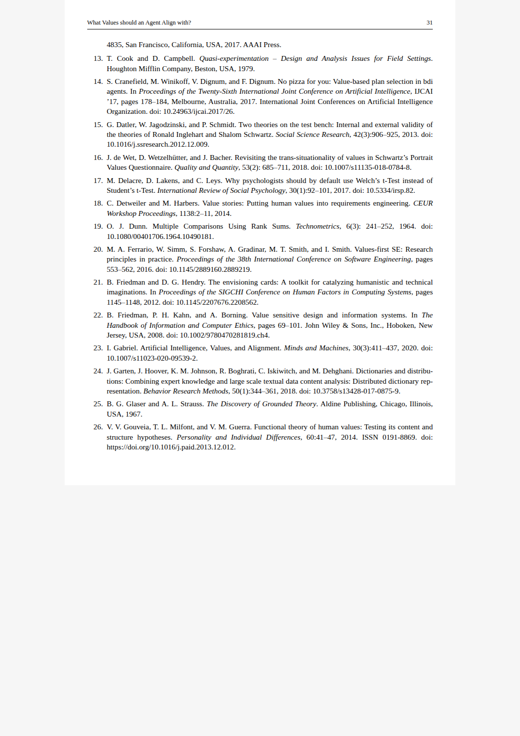What Values should an Agent Align with? 31
4835, San Francisco, California, USA, 2017. AAAI Press.
T. Cook and D. Campbell. Quasi-experimentation – Design and Analysis Issues for Field Settings. Houghton Mifflin Company, Beston, USA, 1979.
S. Cranefield, M. Winikoff, V. Dignum, and F. Dignum. No pizza for you: Value-based plan selection in bdi agents. In Proceedings of the Twenty-Sixth International Joint Conference on Artificial Intelligence, IJCAI ’17, pages 178–184, Melbourne, Australia, 2017. International Joint Conferences on Artificial Intelligence Organization. doi: 10.24963/ijcai.2017/26.
G. Datler, W. Jagodzinski, and P. Schmidt. Two theories on the test bench: Internal and external validity of the theories of Ronald Inglehart and Shalom Schwartz. Social Science Research, 42(3):906–925, 2013. doi: 10.1016/j.ssresearch.2012.12.009.
J. de Wet, D. Wetzelhütter, and J. Bacher. Revisiting the trans-situationality of values in Schwartz’s Portrait Values Questionnaire. Quality and Quantity, 53(2): 685–711, 2018. doi: 10.1007/s11135-018-0784-8.
M. Delacre, D. Lakens, and C. Leys. Why psychologists should by default use Welch’s t-Test instead of Student’s t-Test. International Review of Social Psychology, 30(1):92–101, 2017. doi: 10.5334/irsp.82.
C. Detweiler and M. Harbers. Value stories: Putting human values into requirements engineering. CEUR Workshop Proceedings, 1138:2–11, 2014.
O. J. Dunn. Multiple Comparisons Using Rank Sums. Technometrics, 6(3): 241–252, 1964. doi: 10.1080/00401706.1964.10490181.
M. A. Ferrario, W. Simm, S. Forshaw, A. Gradinar, M. T. Smith, and I. Smith. Values-first SE: Research principles in practice. Proceedings of the 38th International Conference on Software Engineering, pages 553–562, 2016. doi: 10.1145/2889160.2889219.
B. Friedman and D. G. Hendry. The envisioning cards: A toolkit for catalyzing humanistic and technical imaginations. In Proceedings of the SIGCHI Conference on Human Factors in Computing Systems, pages 1145–1148, 2012. doi: 10.1145/2207676.2208562.
B. Friedman, P. H. Kahn, and A. Borning. Value sensitive design and information systems. In The Handbook of Information and Computer Ethics, pages 69–101. John Wiley & Sons, Inc., Hoboken, New Jersey, USA, 2008. doi: 10.1002/9780470281819.ch4.
I. Gabriel. Artificial Intelligence, Values, and Alignment. Minds and Machines, 30(3):411–437, 2020. doi: 10.1007/s11023-020-09539-2.
J. Garten, J. Hoover, K. M. Johnson, R. Boghrati, C. Iskiwitch, and M. Dehghani. Dictionaries and distributions: Combining expert knowledge and large scale textual data content analysis: Distributed dictionary representation. Behavior Research Methods, 50(1):344–361, 2018. doi: 10.3758/s13428-017-0875-9.
B. G. Glaser and A. L. Strauss. The Discovery of Grounded Theory. Aldine Publishing, Chicago, Illinois, USA, 1967.
V. V. Gouveia, T. L. Milfont, and V. M. Guerra. Functional theory of human values: Testing its content and structure hypotheses. Personality and Individual Differences, 60:41–47, 2014. ISSN 0191-8869. doi: https://doi.org/10.1016/j.paid.2013.12.012.